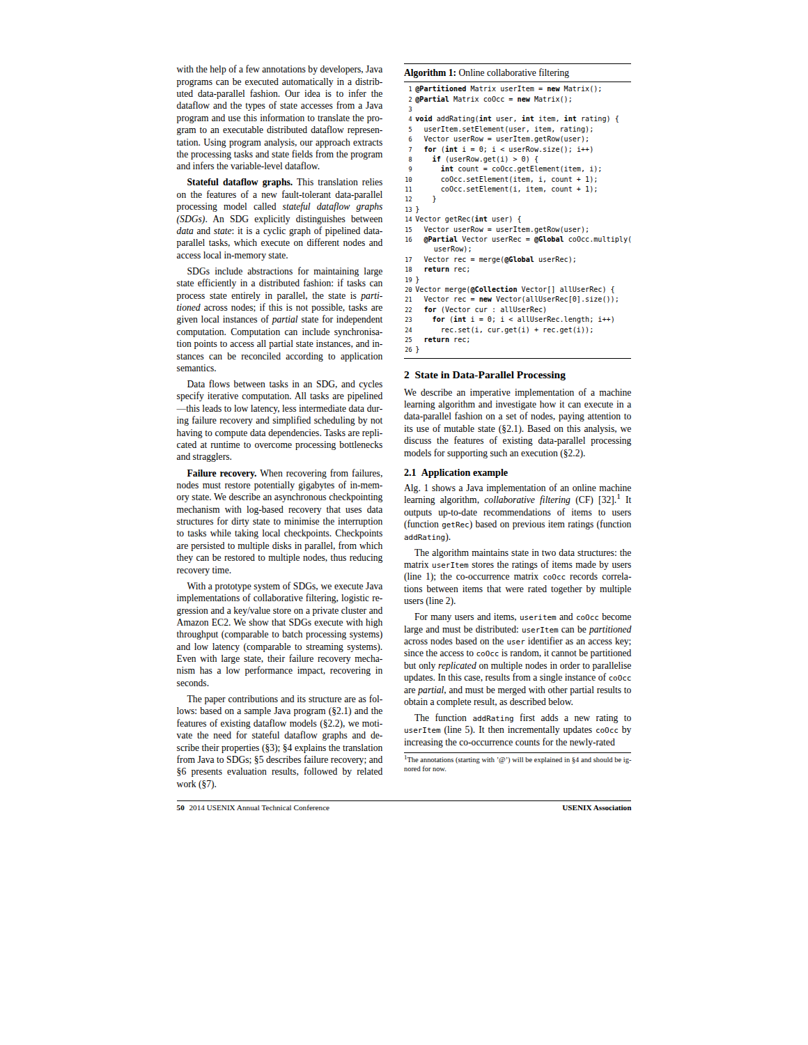with the help of a few annotations by developers, Java programs can be executed automatically in a distributed data-parallel fashion. Our idea is to infer the dataflow and the types of state accesses from a Java program and use this information to translate the program to an executable distributed dataflow representation. Using program analysis, our approach extracts the processing tasks and state fields from the program and infers the variable-level dataflow.
Stateful dataflow graphs. This translation relies on the features of a new fault-tolerant data-parallel processing model called stateful dataflow graphs (SDGs). An SDG explicitly distinguishes between data and state: it is a cyclic graph of pipelined data-parallel tasks, which execute on different nodes and access local in-memory state.
SDGs include abstractions for maintaining large state efficiently in a distributed fashion: if tasks can process state entirely in parallel, the state is partitioned across nodes; if this is not possible, tasks are given local instances of partial state for independent computation. Computation can include synchronisation points to access all partial state instances, and instances can be reconciled according to application semantics.
Data flows between tasks in an SDG, and cycles specify iterative computation. All tasks are pipelined—this leads to low latency, less intermediate data during failure recovery and simplified scheduling by not having to compute data dependencies. Tasks are replicated at runtime to overcome processing bottlenecks and stragglers.
Failure recovery. When recovering from failures, nodes must restore potentially gigabytes of in-memory state. We describe an asynchronous checkpointing mechanism with log-based recovery that uses data structures for dirty state to minimise the interruption to tasks while taking local checkpoints. Checkpoints are persisted to multiple disks in parallel, from which they can be restored to multiple nodes, thus reducing recovery time.
With a prototype system of SDGs, we execute Java implementations of collaborative filtering, logistic regression and a key/value store on a private cluster and Amazon EC2. We show that SDGs execute with high throughput (comparable to batch processing systems) and low latency (comparable to streaming systems). Even with large state, their failure recovery mechanism has a low performance impact, recovering in seconds.
The paper contributions and its structure are as follows: based on a sample Java program (§2.1) and the features of existing dataflow models (§2.2), we motivate the need for stateful dataflow graphs and describe their properties (§3); §4 explains the translation from Java to SDGs; §5 describes failure recovery; and §6 presents evaluation results, followed by related work (§7).
Algorithm 1: Online collaborative filtering
1@Partitioned Matrix userItem = new Matrix(); 2@Partial Matrix coOcc = new Matrix(); 3 4 void addRating(int user, int item, int rating) { 5 userItem.setElement(user, item, rating); 6 Vector userRow = userItem.getRow(user); 7 for (int i = 0; i < userRow.size(); i++) 8 if (userRow.get(i) > 0) { 9 int count = coOcc.getElement(item, i); 10 coOcc.setElement(item, i, count + 1); 11 coOcc.setElement(i, item, count + 1); 12 } 13} 14 Vector getRec(int user) { 15 Vector userRow = userItem.getRow(user); 16 @Partial Vector userRec = @Global coOcc.multiply( userRow); 17 Vector rec = merge(@Global userRec); 18 return rec; 19} 20 Vector merge(@Collection Vector[] allUserRec) { 21 Vector rec = new Vector(allUserRec[0].size()); 22 for (Vector cur : allUserRec) 23 for (int i = 0; i < allUserRec.length; i++) 24 rec.set(i, cur.get(i) + rec.get(i)); 25 return rec; 26}
2 State in Data-Parallel Processing
We describe an imperative implementation of a machine learning algorithm and investigate how it can execute in a data-parallel fashion on a set of nodes, paying attention to its use of mutable state (§2.1). Based on this analysis, we discuss the features of existing data-parallel processing models for supporting such an execution (§2.2).
2.1 Application example
Alg. 1 shows a Java implementation of an online machine learning algorithm, collaborative filtering (CF) [32].1 It outputs up-to-date recommendations of items to users (function getRec) based on previous item ratings (function addRating).
The algorithm maintains state in two data structures: the matrix userItem stores the ratings of items made by users (line 1); the co-occurrence matrix coOcc records correlations between items that were rated together by multiple users (line 2).
For many users and items, useritem and coOcc become large and must be distributed: userItem can be partitioned across nodes based on the user identifier as an access key; since the access to coOcc is random, it cannot be partitioned but only replicated on multiple nodes in order to parallelise updates. In this case, results from a single instance of coOcc are partial, and must be merged with other partial results to obtain a complete result, as described below.
The function addRating first adds a new rating to userItem (line 5). It then incrementally updates coOcc by increasing the co-occurrence counts for the newly-rated
1The annotations (starting with ’@’) will be explained in §4 and should be ignored for now.
502014 USENIX Annual Technical Conference
USENIX Association